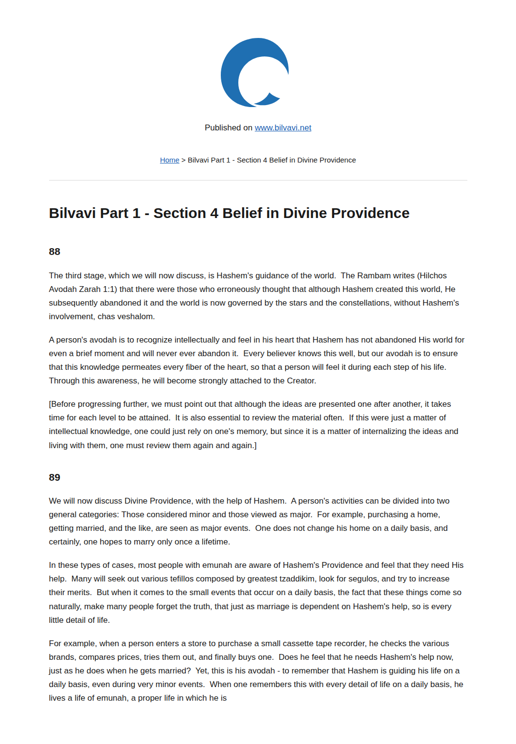Published on www.bilvavi.net
Home > Bilvavi Part 1 - Section 4 Belief in Divine Providence
Bilvavi Part 1 - Section 4 Belief in Divine Providence
88
The third stage, which we will now discuss, is Hashem's guidance of the world. The Rambam writes (Hilchos Avodah Zarah 1:1) that there were those who erroneously thought that although Hashem created this world, He subsequently abandoned it and the world is now governed by the stars and the constellations, without Hashem's involvement, chas veshalom.
A person's avodah is to recognize intellectually and feel in his heart that Hashem has not abandoned His world for even a brief moment and will never ever abandon it. Every believer knows this well, but our avodah is to ensure that this knowledge permeates every fiber of the heart, so that a person will feel it during each step of his life. Through this awareness, he will become strongly attached to the Creator.
[Before progressing further, we must point out that although the ideas are presented one after another, it takes time for each level to be attained. It is also essential to review the material often. If this were just a matter of intellectual knowledge, one could just rely on one's memory, but since it is a matter of internalizing the ideas and living with them, one must review them again and again.]
89
We will now discuss Divine Providence, with the help of Hashem. A person's activities can be divided into two general categories: Those considered minor and those viewed as major. For example, purchasing a home, getting married, and the like, are seen as major events. One does not change his home on a daily basis, and certainly, one hopes to marry only once a lifetime.
In these types of cases, most people with emunah are aware of Hashem's Providence and feel that they need His help. Many will seek out various tefillos composed by greatest tzaddikim, look for segulos, and try to increase their merits. But when it comes to the small events that occur on a daily basis, the fact that these things come so naturally, make many people forget the truth, that just as marriage is dependent on Hashem's help, so is every little detail of life.
For example, when a person enters a store to purchase a small cassette tape recorder, he checks the various brands, compares prices, tries them out, and finally buys one. Does he feel that he needs Hashem's help now, just as he does when he gets married? Yet, this is his avodah - to remember that Hashem is guiding his life on a daily basis, even during very minor events. When one remembers this with every detail of life on a daily basis, he lives a life of emunah, a proper life in which he is